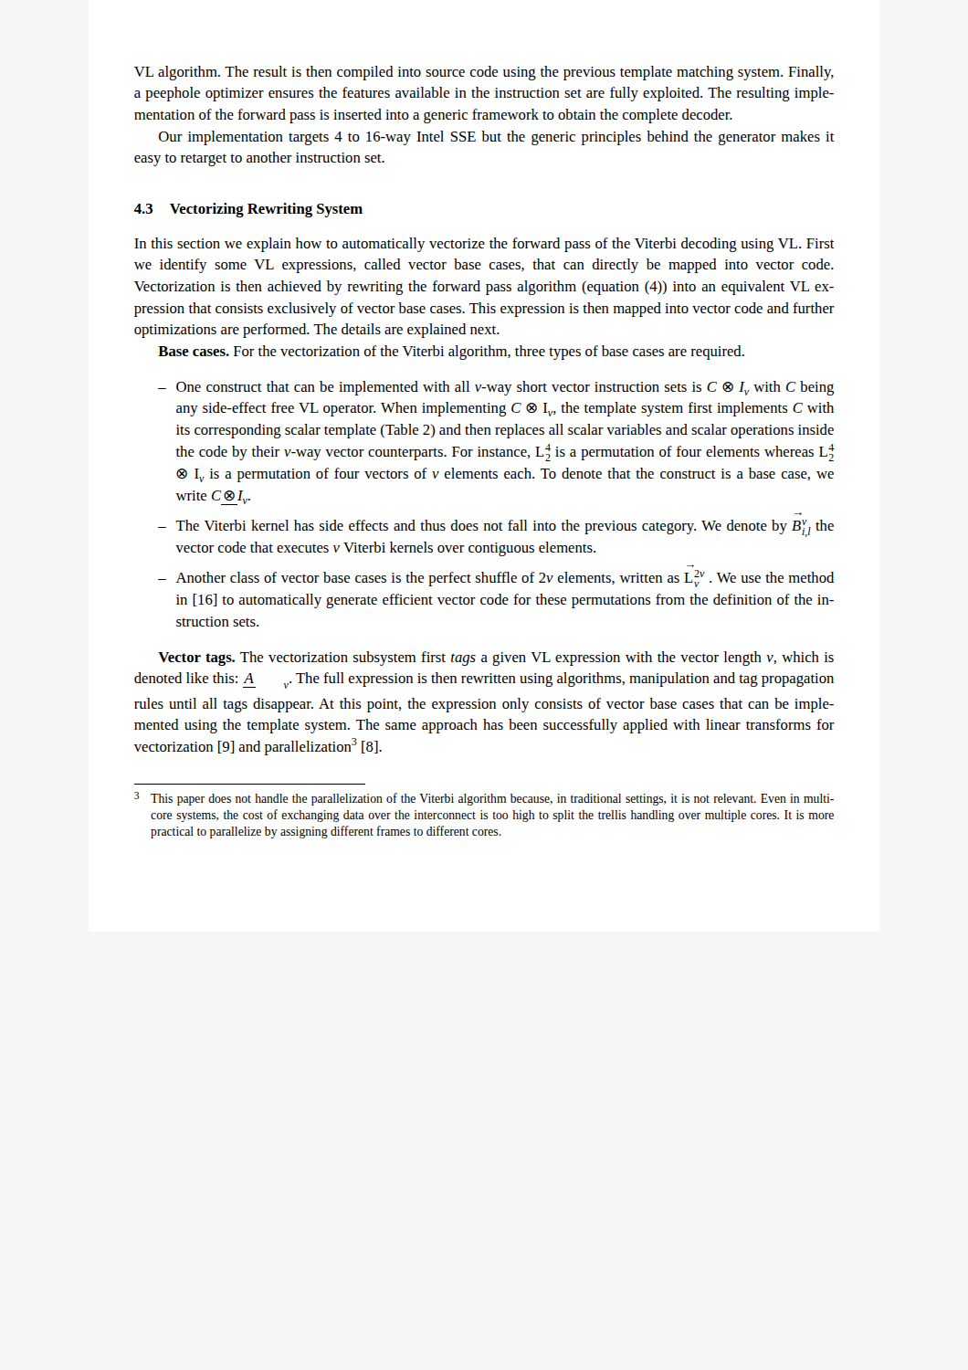VL algorithm. The result is then compiled into source code using the previous template matching system. Finally, a peephole optimizer ensures the features available in the instruction set are fully exploited. The resulting implementation of the forward pass is inserted into a generic framework to obtain the complete decoder.
Our implementation targets 4 to 16-way Intel SSE but the generic principles behind the generator makes it easy to retarget to another instruction set.
4.3 Vectorizing Rewriting System
In this section we explain how to automatically vectorize the forward pass of the Viterbi decoding using VL. First we identify some VL expressions, called vector base cases, that can directly be mapped into vector code. Vectorization is then achieved by rewriting the forward pass algorithm (equation (4)) into an equivalent VL expression that consists exclusively of vector base cases. This expression is then mapped into vector code and further optimizations are performed. The details are explained next.
Base cases. For the vectorization of the Viterbi algorithm, three types of base cases are required.
One construct that can be implemented with all ν-way short vector instruction sets is C ⊗ Iν with C being any side-effect free VL operator. When implementing C ⊗ Iν, the template system first implements C with its corresponding scalar template (Table 2) and then replaces all scalar variables and scalar operations inside the code by their ν-way vector counterparts. For instance, L 42 is a permutation of four elements whereas L 42 ⊗ Iν is a permutation of four vectors of ν elements each. To denote that the construct is a base case, we write C⊗Iν.
The Viterbi kernel has side effects and thus does not fall into the previous category. We denote by →B νi,l the vector code that executes ν Viterbi kernels over contiguous elements.
Another class of vector base cases is the perfect shuffle of 2ν elements, written as →L 2ν ν . We use the method in [16] to automatically generate efficient vector code for these permutations from the definition of the instruction sets.
Vector tags. The vectorization subsystem first tags a given VL expression with the vector length ν, which is denoted like this: Aν. The full expression is then rewritten using algorithms, manipulation and tag propagation rules until all tags disappear. At this point, the expression only consists of vector base cases that can be implemented using the template system. The same approach has been successfully applied with linear transforms for vectorization [9] and parallelization3 [8].
3 This paper does not handle the parallelization of the Viterbi algorithm because, in traditional settings, it is not relevant. Even in multi-core systems, the cost of exchanging data over the interconnect is too high to split the trellis handling over multiple cores. It is more practical to parallelize by assigning different frames to different cores.